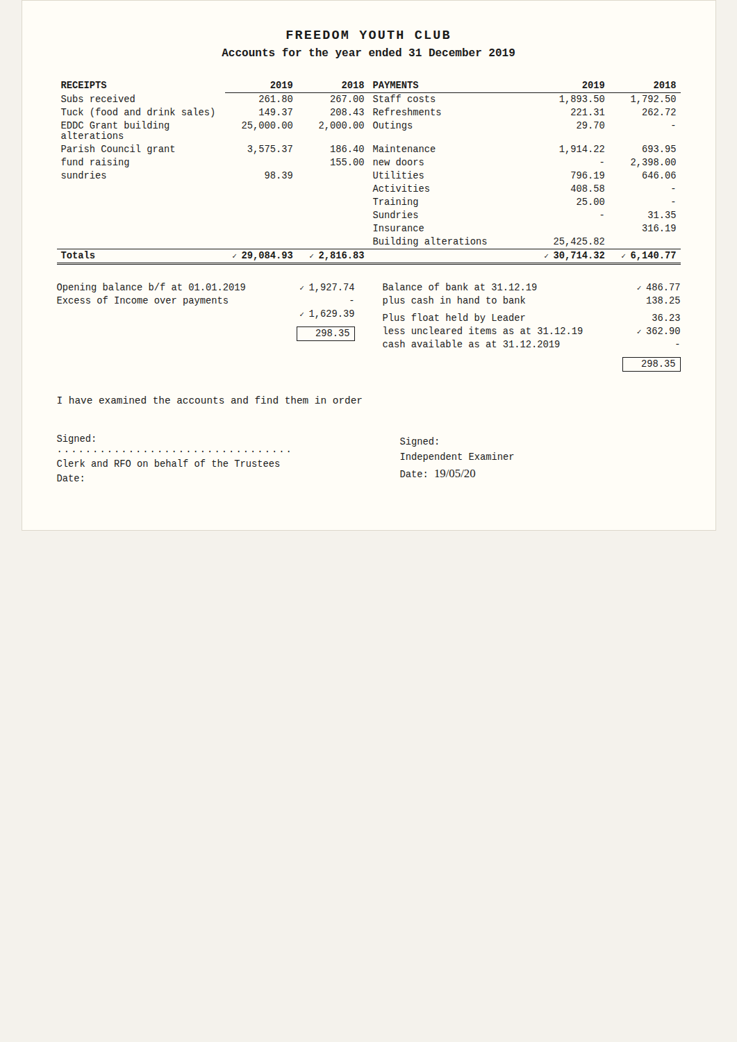FREEDOM YOUTH CLUB
Accounts for the year ended 31 December 2019
| RECEIPTS | 2019 | 2018 | PAYMENTS | 2019 | 2018 |
| --- | --- | --- | --- | --- | --- |
| Subs received | 261.80 | 267.00 | Staff costs | 1,893.50 | 1,792.50 |
| Tuck (food and drink sales) | 149.37 | 208.43 | Refreshments | 221.31 | 262.72 |
| EDDC Grant building alterations | 25,000.00 | 2,000.00 | Outings | 29.70 | - |
| Parish Council grant | 3,575.37 | 186.40 | Maintenance | 1,914.22 | 693.95 |
| fund raising | | 155.00 | new doors | - | 2,398.00 |
| sundries | 98.39 | | Utilities | 796.19 | 646.06 |
| | | | Activities | 408.58 | - |
| | | | Training | 25.00 | - |
| | | | Sundries | - | 31.35 |
| | | | Insurance | | 316.19 |
| | | | Building alterations | 25,425.82 | |
| Totals | 29,084.93 | 2,816.83 | | 30,714.32 | 6,140.77 |
Opening balance b/f at 01.01.2019 1,927.74
Excess of Income over payments -
1,629.39
298.35
Balance of bank at 31.12.19 486.77
plus cash in hand to bank 138.25
Plus float held by Leader 36.23
less uncleared items as at 31.12.19 362.90
cash available as at 31.12.2019 -
298.35
I have examined the accounts and find them in order
Signed: .................................
Clerk and RFO on behalf of the Trustees
Date:
Signed:
Independent Examiner
Date: 19/05/20